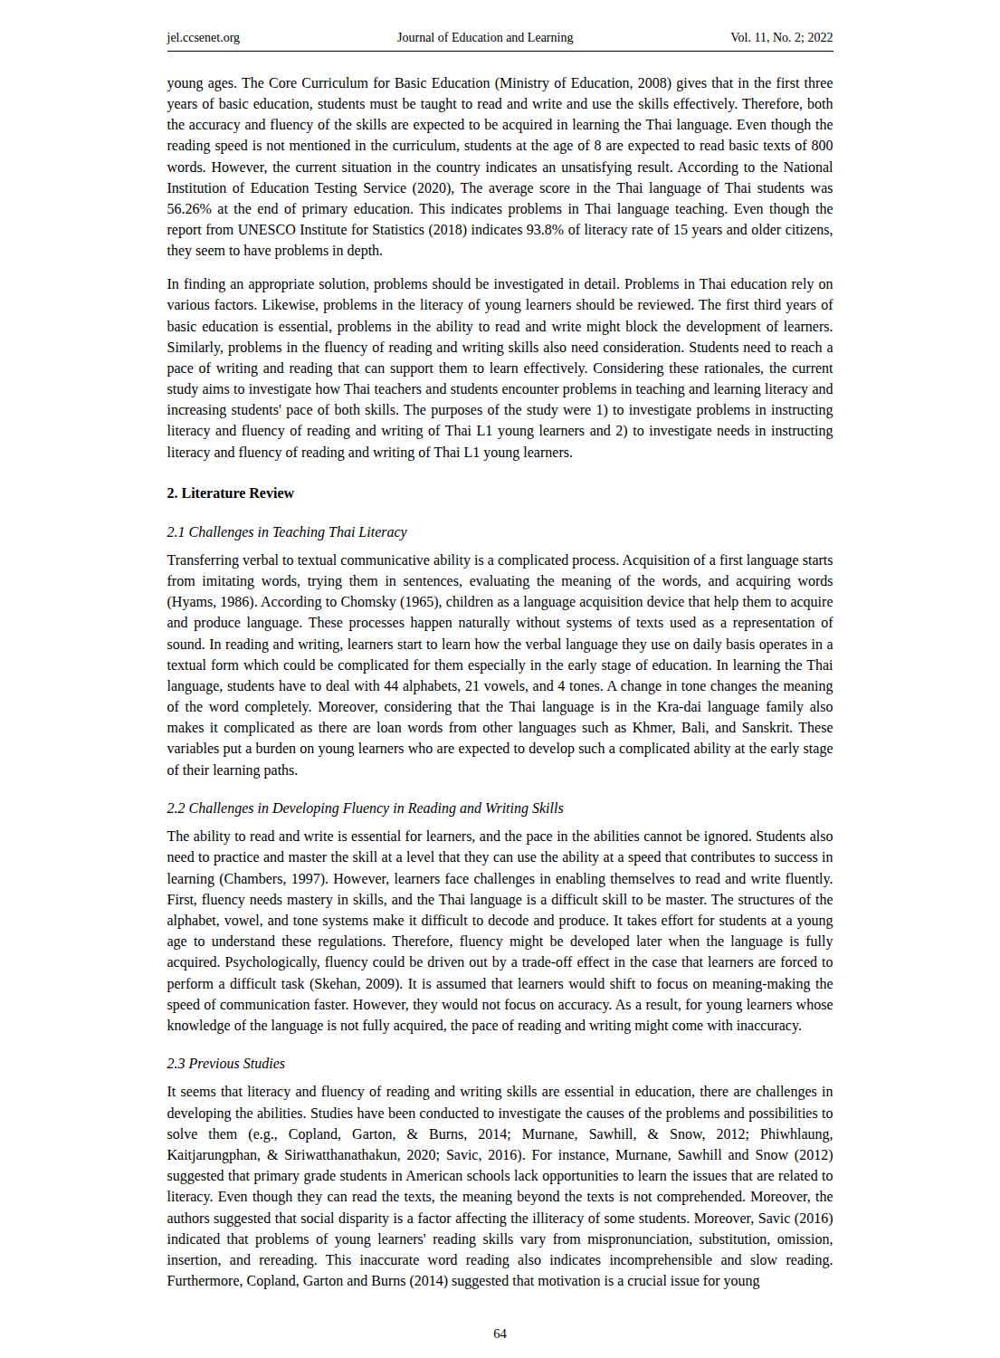jel.ccsenet.org Journal of Education and Learning Vol. 11, No. 2; 2022
young ages. The Core Curriculum for Basic Education (Ministry of Education, 2008) gives that in the first three years of basic education, students must be taught to read and write and use the skills effectively. Therefore, both the accuracy and fluency of the skills are expected to be acquired in learning the Thai language. Even though the reading speed is not mentioned in the curriculum, students at the age of 8 are expected to read basic texts of 800 words. However, the current situation in the country indicates an unsatisfying result. According to the National Institution of Education Testing Service (2020), The average score in the Thai language of Thai students was 56.26% at the end of primary education. This indicates problems in Thai language teaching. Even though the report from UNESCO Institute for Statistics (2018) indicates 93.8% of literacy rate of 15 years and older citizens, they seem to have problems in depth.
In finding an appropriate solution, problems should be investigated in detail. Problems in Thai education rely on various factors. Likewise, problems in the literacy of young learners should be reviewed. The first third years of basic education is essential, problems in the ability to read and write might block the development of learners. Similarly, problems in the fluency of reading and writing skills also need consideration. Students need to reach a pace of writing and reading that can support them to learn effectively. Considering these rationales, the current study aims to investigate how Thai teachers and students encounter problems in teaching and learning literacy and increasing students' pace of both skills. The purposes of the study were 1) to investigate problems in instructing literacy and fluency of reading and writing of Thai L1 young learners and 2) to investigate needs in instructing literacy and fluency of reading and writing of Thai L1 young learners.
2. Literature Review
2.1 Challenges in Teaching Thai Literacy
Transferring verbal to textual communicative ability is a complicated process. Acquisition of a first language starts from imitating words, trying them in sentences, evaluating the meaning of the words, and acquiring words (Hyams, 1986). According to Chomsky (1965), children as a language acquisition device that help them to acquire and produce language. These processes happen naturally without systems of texts used as a representation of sound. In reading and writing, learners start to learn how the verbal language they use on daily basis operates in a textual form which could be complicated for them especially in the early stage of education. In learning the Thai language, students have to deal with 44 alphabets, 21 vowels, and 4 tones. A change in tone changes the meaning of the word completely. Moreover, considering that the Thai language is in the Kra-dai language family also makes it complicated as there are loan words from other languages such as Khmer, Bali, and Sanskrit. These variables put a burden on young learners who are expected to develop such a complicated ability at the early stage of their learning paths.
2.2 Challenges in Developing Fluency in Reading and Writing Skills
The ability to read and write is essential for learners, and the pace in the abilities cannot be ignored. Students also need to practice and master the skill at a level that they can use the ability at a speed that contributes to success in learning (Chambers, 1997). However, learners face challenges in enabling themselves to read and write fluently. First, fluency needs mastery in skills, and the Thai language is a difficult skill to be master. The structures of the alphabet, vowel, and tone systems make it difficult to decode and produce. It takes effort for students at a young age to understand these regulations. Therefore, fluency might be developed later when the language is fully acquired. Psychologically, fluency could be driven out by a trade-off effect in the case that learners are forced to perform a difficult task (Skehan, 2009). It is assumed that learners would shift to focus on meaning-making the speed of communication faster. However, they would not focus on accuracy. As a result, for young learners whose knowledge of the language is not fully acquired, the pace of reading and writing might come with inaccuracy.
2.3 Previous Studies
It seems that literacy and fluency of reading and writing skills are essential in education, there are challenges in developing the abilities. Studies have been conducted to investigate the causes of the problems and possibilities to solve them (e.g., Copland, Garton, & Burns, 2014; Murnane, Sawhill, & Snow, 2012; Phiwhlaung, Kaitjarungphan, & Siriwatthanathakun, 2020; Savic, 2016). For instance, Murnane, Sawhill and Snow (2012) suggested that primary grade students in American schools lack opportunities to learn the issues that are related to literacy. Even though they can read the texts, the meaning beyond the texts is not comprehended. Moreover, the authors suggested that social disparity is a factor affecting the illiteracy of some students. Moreover, Savic (2016) indicated that problems of young learners' reading skills vary from mispronunciation, substitution, omission, insertion, and rereading. This inaccurate word reading also indicates incomprehensible and slow reading. Furthermore, Copland, Garton and Burns (2014) suggested that motivation is a crucial issue for young
64